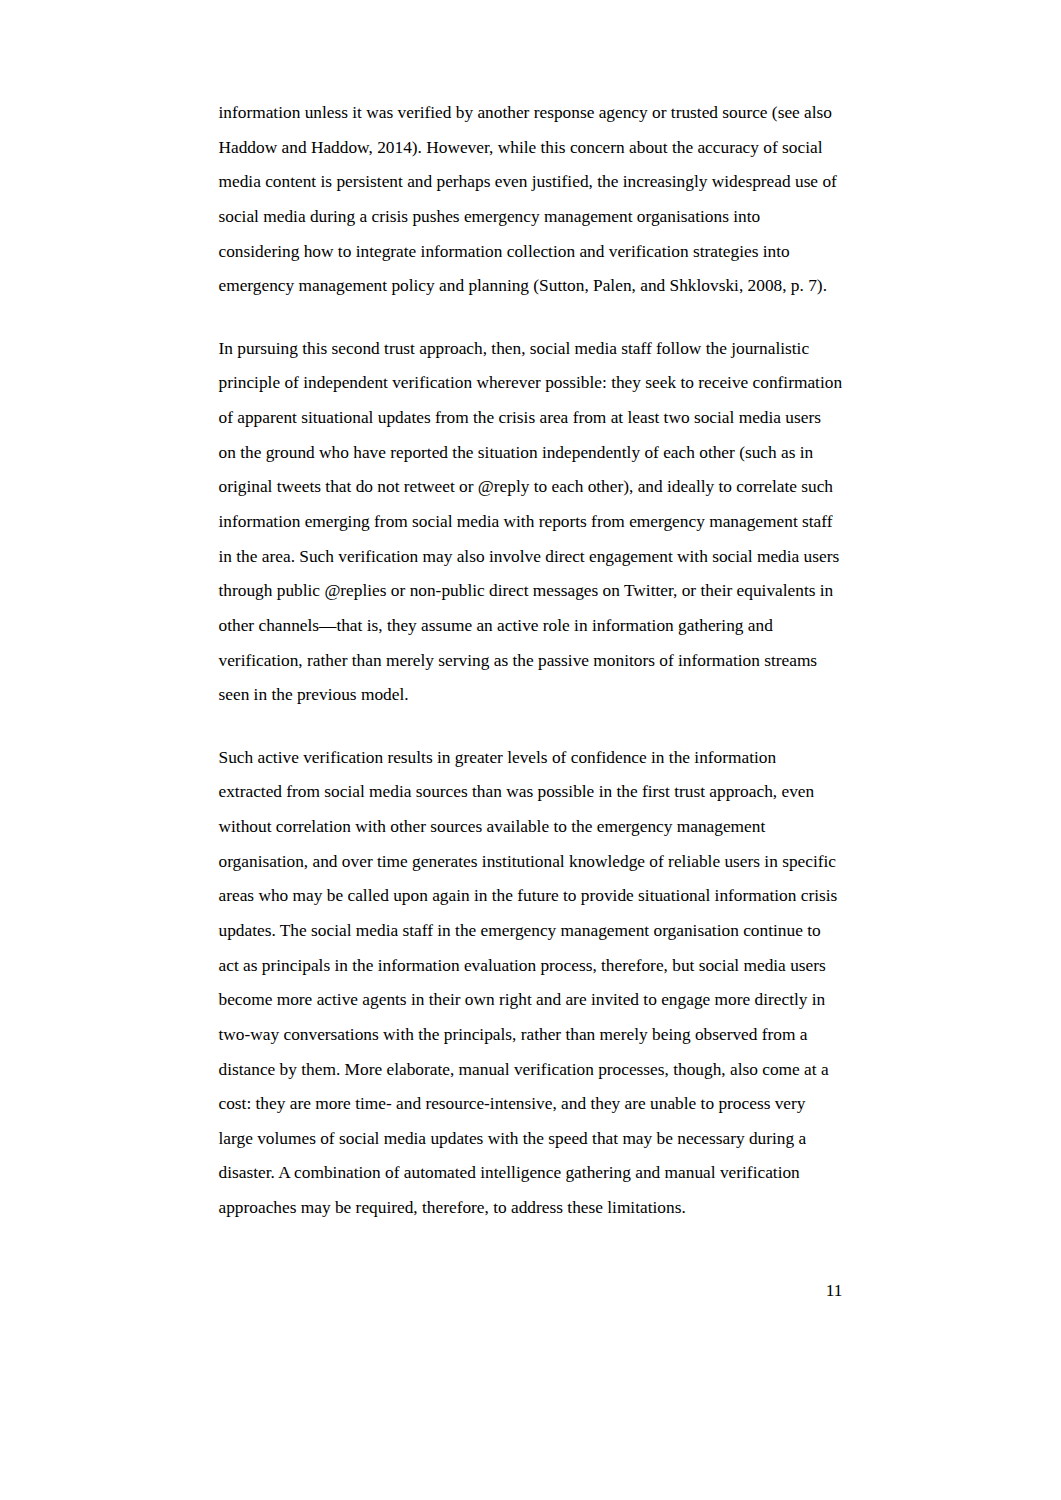information unless it was verified by another response agency or trusted source (see also Haddow and Haddow, 2014). However, while this concern about the accuracy of social media content is persistent and perhaps even justified, the increasingly widespread use of social media during a crisis pushes emergency management organisations into considering how to integrate information collection and verification strategies into emergency management policy and planning (Sutton, Palen, and Shklovski, 2008, p. 7).
In pursuing this second trust approach, then, social media staff follow the journalistic principle of independent verification wherever possible: they seek to receive confirmation of apparent situational updates from the crisis area from at least two social media users on the ground who have reported the situation independently of each other (such as in original tweets that do not retweet or @reply to each other), and ideally to correlate such information emerging from social media with reports from emergency management staff in the area. Such verification may also involve direct engagement with social media users through public @replies or non-public direct messages on Twitter, or their equivalents in other channels—that is, they assume an active role in information gathering and verification, rather than merely serving as the passive monitors of information streams seen in the previous model.
Such active verification results in greater levels of confidence in the information extracted from social media sources than was possible in the first trust approach, even without correlation with other sources available to the emergency management organisation, and over time generates institutional knowledge of reliable users in specific areas who may be called upon again in the future to provide situational information crisis updates. The social media staff in the emergency management organisation continue to act as principals in the information evaluation process, therefore, but social media users become more active agents in their own right and are invited to engage more directly in two-way conversations with the principals, rather than merely being observed from a distance by them. More elaborate, manual verification processes, though, also come at a cost: they are more time- and resource-intensive, and they are unable to process very large volumes of social media updates with the speed that may be necessary during a disaster. A combination of automated intelligence gathering and manual verification approaches may be required, therefore, to address these limitations.
11